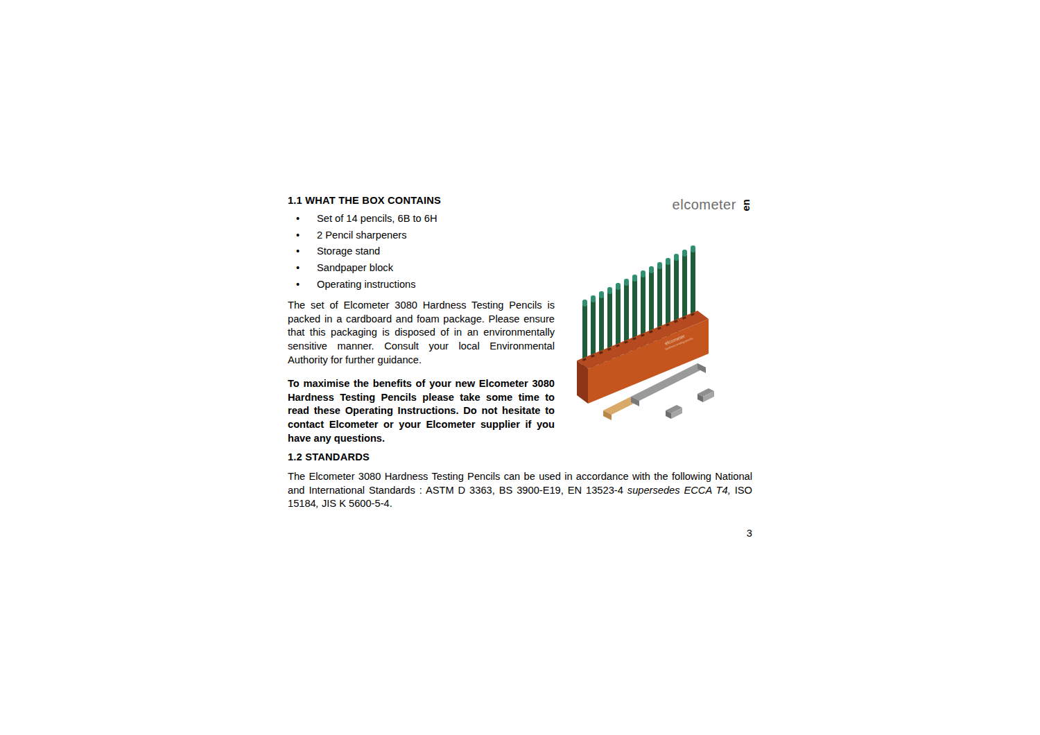elcometer en
1.1 WHAT THE BOX CONTAINS
Set of 14 pencils, 6B to 6H
2 Pencil sharpeners
Storage stand
Sandpaper block
Operating instructions
The set of Elcometer 3080 Hardness Testing Pencils is packed in a cardboard and foam package. Please ensure that this packaging is disposed of in an environmentally sensitive manner. Consult your local Environmental Authority for further guidance.
To maximise the benefits of your new Elcometer 3080 Hardness Testing Pencils please take some time to read these Operating Instructions. Do not hesitate to contact Elcometer or your Elcometer supplier if you have any questions.
elcometer hardness testing pencils
1.2 STANDARDS
The Elcometer 3080 Hardness Testing Pencils can be used in accordance with the following National and International Standards : ASTM D 3363, BS 3900-E19, EN 13523-4 supersedes ECCA T4, ISO 15184, JIS K 5600-5-4.
3